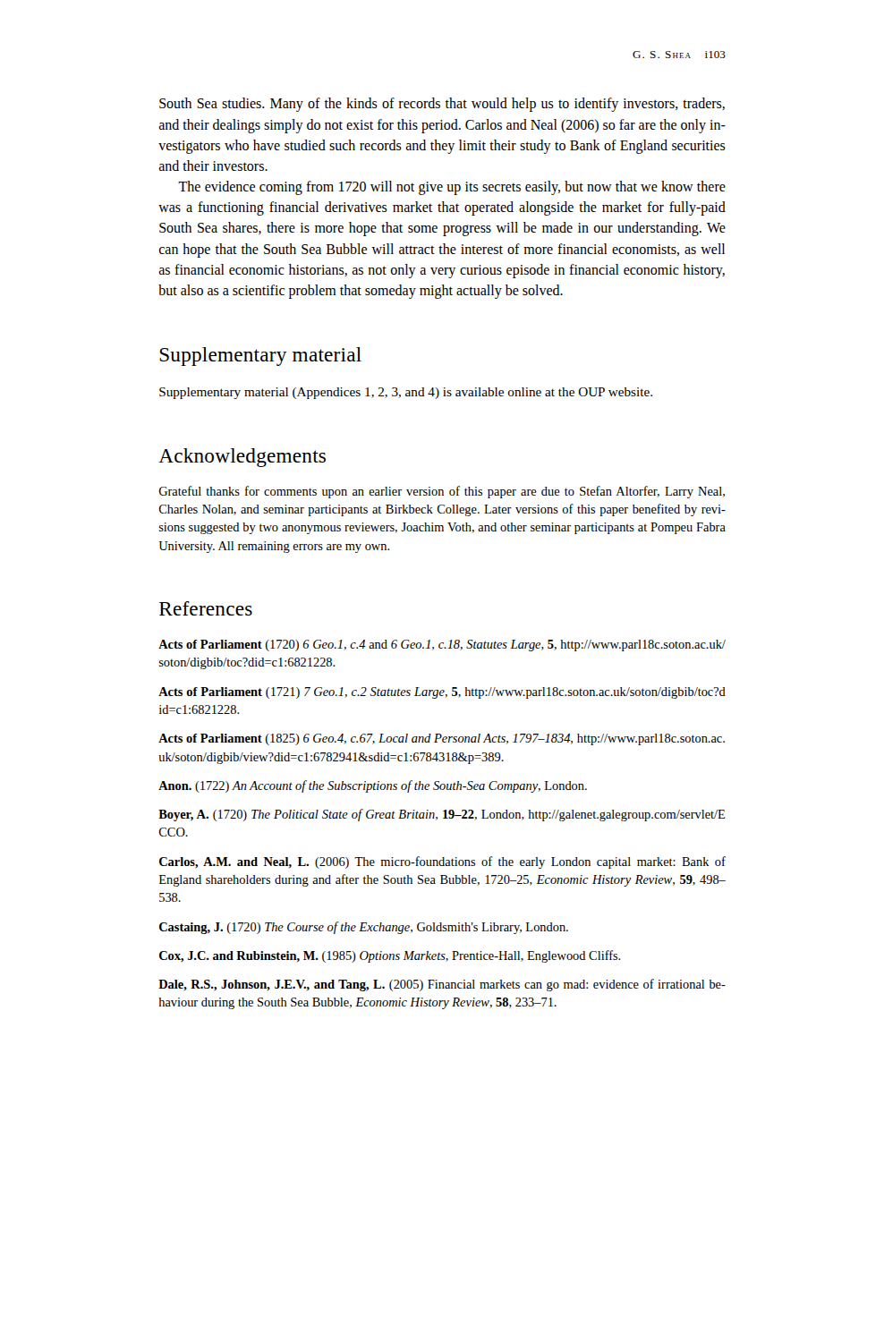G. S. Shea i103
South Sea studies. Many of the kinds of records that would help us to identify investors, traders, and their dealings simply do not exist for this period. Carlos and Neal (2006) so far are the only investigators who have studied such records and they limit their study to Bank of England securities and their investors.
The evidence coming from 1720 will not give up its secrets easily, but now that we know there was a functioning financial derivatives market that operated alongside the market for fully-paid South Sea shares, there is more hope that some progress will be made in our understanding. We can hope that the South Sea Bubble will attract the interest of more financial economists, as well as financial economic historians, as not only a very curious episode in financial economic history, but also as a scientific problem that someday might actually be solved.
Supplementary material
Supplementary material (Appendices 1, 2, 3, and 4) is available online at the OUP website.
Acknowledgements
Grateful thanks for comments upon an earlier version of this paper are due to Stefan Altorfer, Larry Neal, Charles Nolan, and seminar participants at Birkbeck College. Later versions of this paper benefited by revisions suggested by two anonymous reviewers, Joachim Voth, and other seminar participants at Pompeu Fabra University. All remaining errors are my own.
References
Acts of Parliament (1720) 6 Geo.1, c.4 and 6 Geo.1, c.18, Statutes Large, 5, http://www.parl18c.soton.ac.uk/soton/digbib/toc?did=c1:6821228.
Acts of Parliament (1721) 7 Geo.1, c.2 Statutes Large, 5, http://www.parl18c.soton.ac.uk/soton/digbib/toc?did=c1:6821228.
Acts of Parliament (1825) 6 Geo.4, c.67, Local and Personal Acts, 1797–1834, http://www.parl18c.soton.ac.uk/soton/digbib/view?did=c1:6782941&sdid=c1:6784318&p=389.
Anon. (1722) An Account of the Subscriptions of the South-Sea Company, London.
Boyer, A. (1720) The Political State of Great Britain, 19–22, London, http://galenet.galegroup.com/servlet/ECCO.
Carlos, A.M. and Neal, L. (2006) The micro-foundations of the early London capital market: Bank of England shareholders during and after the South Sea Bubble, 1720–25, Economic History Review, 59, 498–538.
Castaing, J. (1720) The Course of the Exchange, Goldsmith's Library, London.
Cox, J.C. and Rubinstein, M. (1985) Options Markets, Prentice-Hall, Englewood Cliffs.
Dale, R.S., Johnson, J.E.V., and Tang, L. (2005) Financial markets can go mad: evidence of irrational behaviour during the South Sea Bubble, Economic History Review, 58, 233–71.